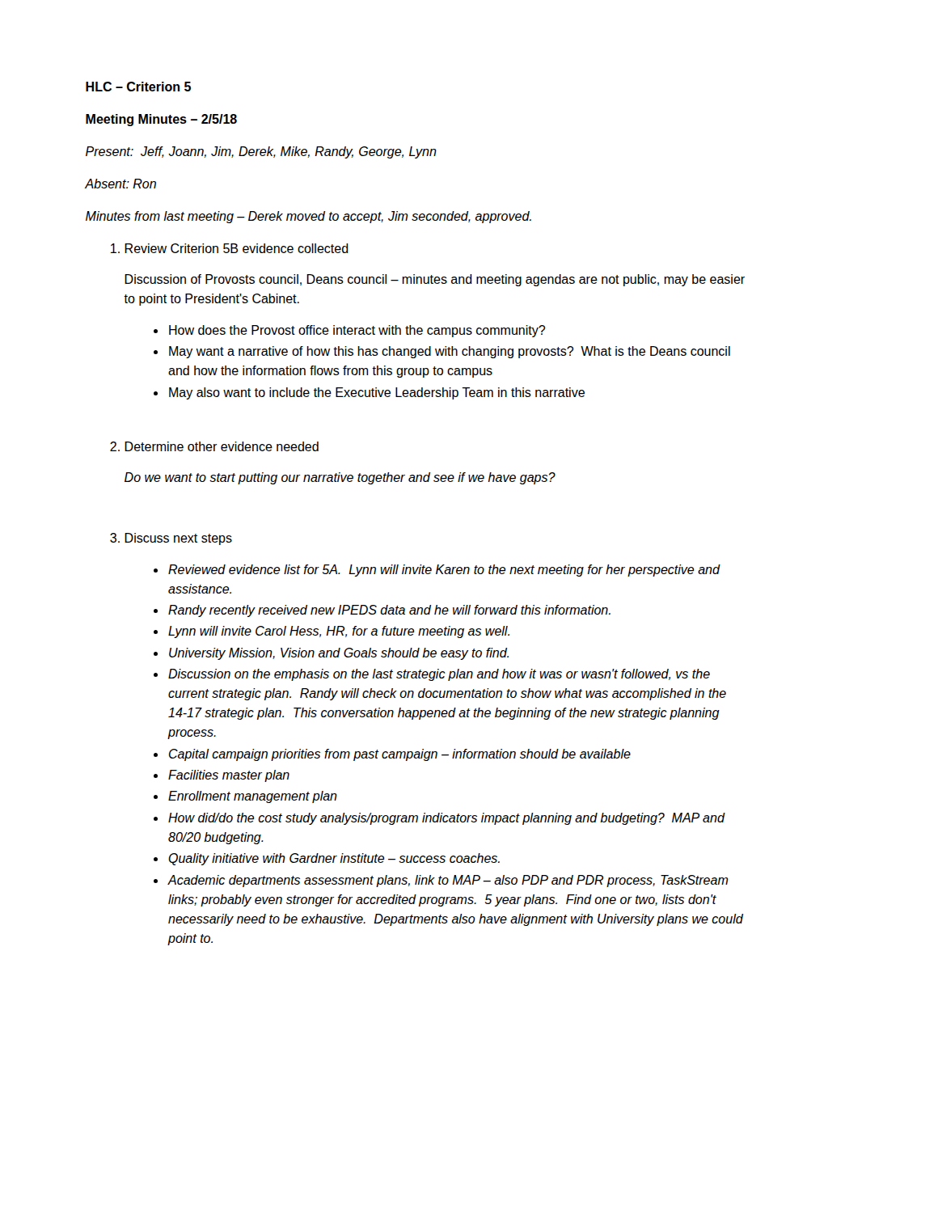HLC – Criterion 5
Meeting Minutes – 2/5/18
Present: Jeff, Joann, Jim, Derek, Mike, Randy, George, Lynn
Absent: Ron
Minutes from last meeting – Derek moved to accept, Jim seconded, approved.
Review Criterion 5B evidence collected
Discussion of Provosts council, Deans council – minutes and meeting agendas are not public, may be easier to point to President's Cabinet.
How does the Provost office interact with the campus community?
May want a narrative of how this has changed with changing provosts? What is the Deans council and how the information flows from this group to campus
May also want to include the Executive Leadership Team in this narrative
Determine other evidence needed
Do we want to start putting our narrative together and see if we have gaps?
Discuss next steps
Reviewed evidence list for 5A. Lynn will invite Karen to the next meeting for her perspective and assistance.
Randy recently received new IPEDS data and he will forward this information.
Lynn will invite Carol Hess, HR, for a future meeting as well.
University Mission, Vision and Goals should be easy to find.
Discussion on the emphasis on the last strategic plan and how it was or wasn't followed, vs the current strategic plan. Randy will check on documentation to show what was accomplished in the 14-17 strategic plan. This conversation happened at the beginning of the new strategic planning process.
Capital campaign priorities from past campaign – information should be available
Facilities master plan
Enrollment management plan
How did/do the cost study analysis/program indicators impact planning and budgeting? MAP and 80/20 budgeting.
Quality initiative with Gardner institute – success coaches.
Academic departments assessment plans, link to MAP – also PDP and PDR process, TaskStream links; probably even stronger for accredited programs. 5 year plans. Find one or two, lists don't necessarily need to be exhaustive. Departments also have alignment with University plans we could point to.